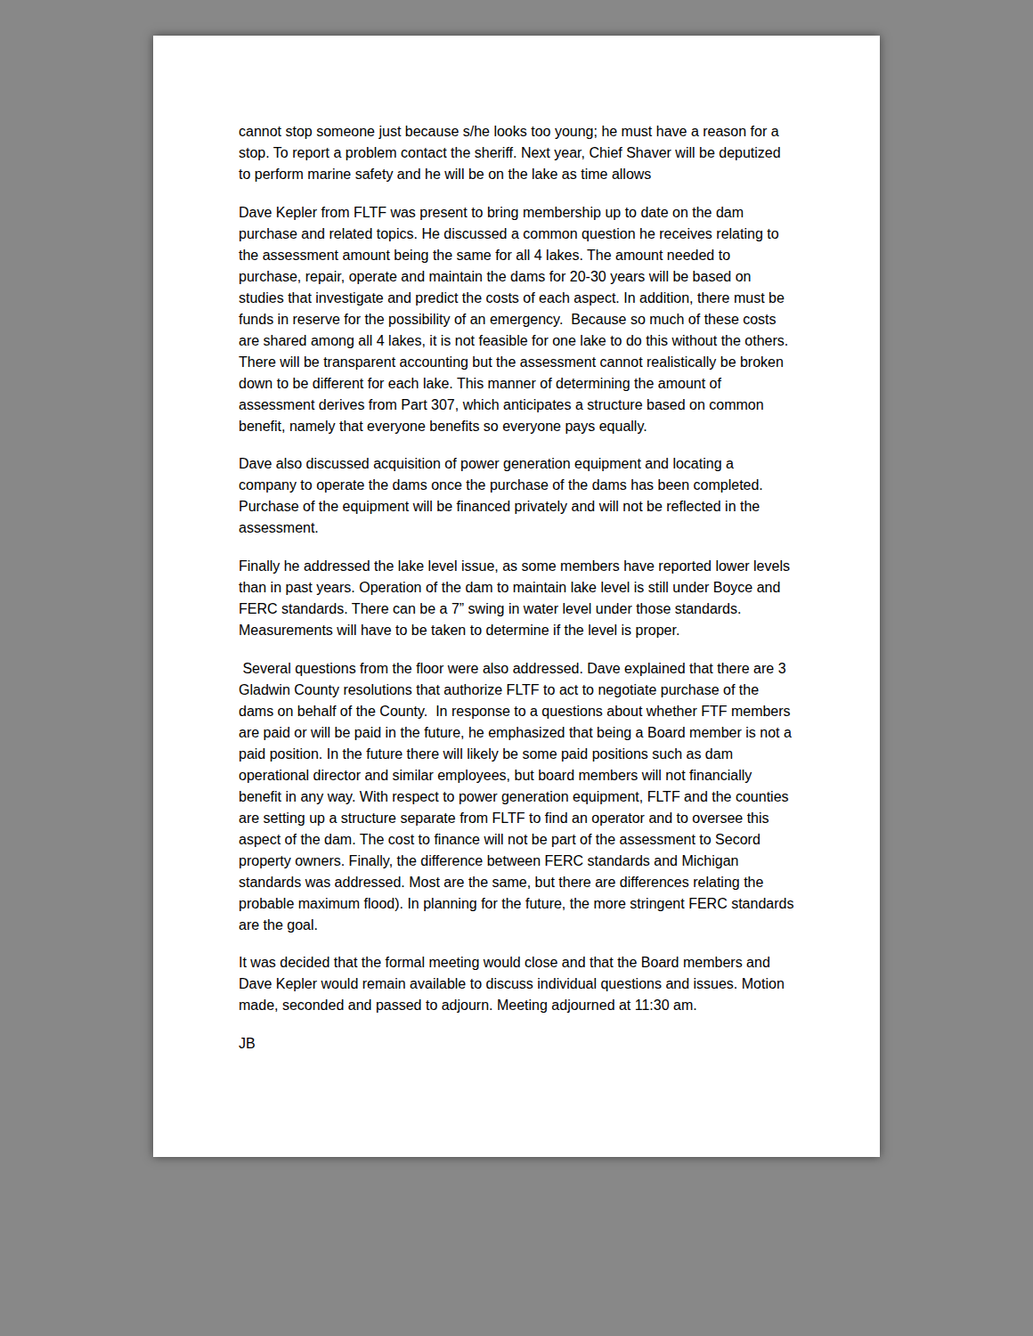cannot stop someone just because s/he looks too young; he must have a reason for a stop. To report a problem contact the sheriff. Next year, Chief Shaver will be deputized to perform marine safety and he will be on the lake as time allows
Dave Kepler from FLTF was present to bring membership up to date on the dam purchase and related topics. He discussed a common question he receives relating to the assessment amount being the same for all 4 lakes. The amount needed to purchase, repair, operate and maintain the dams for 20-30 years will be based on studies that investigate and predict the costs of each aspect. In addition, there must be funds in reserve for the possibility of an emergency. Because so much of these costs are shared among all 4 lakes, it is not feasible for one lake to do this without the others. There will be transparent accounting but the assessment cannot realistically be broken down to be different for each lake. This manner of determining the amount of assessment derives from Part 307, which anticipates a structure based on common benefit, namely that everyone benefits so everyone pays equally.
Dave also discussed acquisition of power generation equipment and locating a company to operate the dams once the purchase of the dams has been completed. Purchase of the equipment will be financed privately and will not be reflected in the assessment.
Finally he addressed the lake level issue, as some members have reported lower levels than in past years. Operation of the dam to maintain lake level is still under Boyce and FERC standards. There can be a 7” swing in water level under those standards. Measurements will have to be taken to determine if the level is proper.
Several questions from the floor were also addressed. Dave explained that there are 3 Gladwin County resolutions that authorize FLTF to act to negotiate purchase of the dams on behalf of the County. In response to a questions about whether FTF members are paid or will be paid in the future, he emphasized that being a Board member is not a paid position. In the future there will likely be some paid positions such as dam operational director and similar employees, but board members will not financially benefit in any way. With respect to power generation equipment, FLTF and the counties are setting up a structure separate from FLTF to find an operator and to oversee this aspect of the dam. The cost to finance will not be part of the assessment to Secord property owners. Finally, the difference between FERC standards and Michigan standards was addressed. Most are the same, but there are differences relating the probable maximum flood). In planning for the future, the more stringent FERC standards are the goal.
It was decided that the formal meeting would close and that the Board members and Dave Kepler would remain available to discuss individual questions and issues. Motion made, seconded and passed to adjourn. Meeting adjourned at 11:30 am.
JB